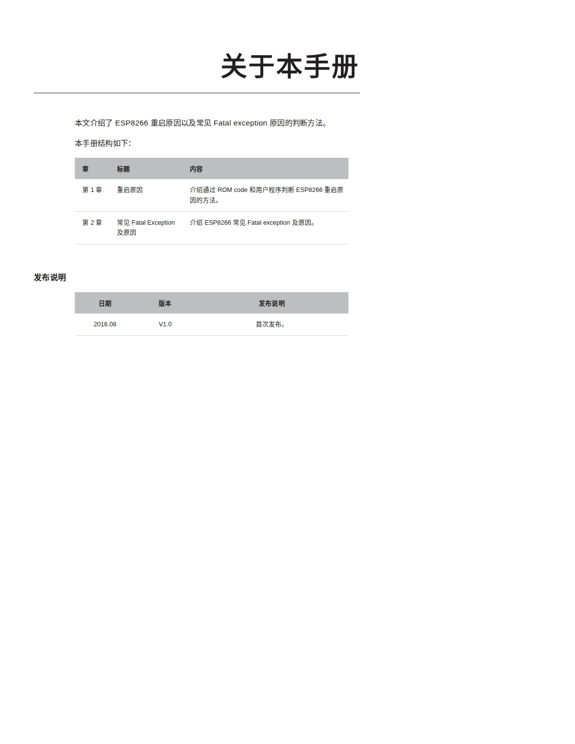关于本手册
本文介绍了 ESP8266 重启原因以及常见 Fatal exception 原因的判断方法。
本手册结构如下：
| 章 | 标题 | 内容 |
| --- | --- | --- |
| 第 1 章 | 重启原因 | 介绍通过 ROM code 和用户程序判断 ESP8266 重启原因的方法。 |
| 第 2 章 | 常见 Fatal Exception 及原因 | 介绍 ESP8266 常见 Fatal exception 及原因。 |
发布说明
| 日期 | 版本 | 发布说明 |
| --- | --- | --- |
| 2016.08 | V1.0 | 首次发布。 |